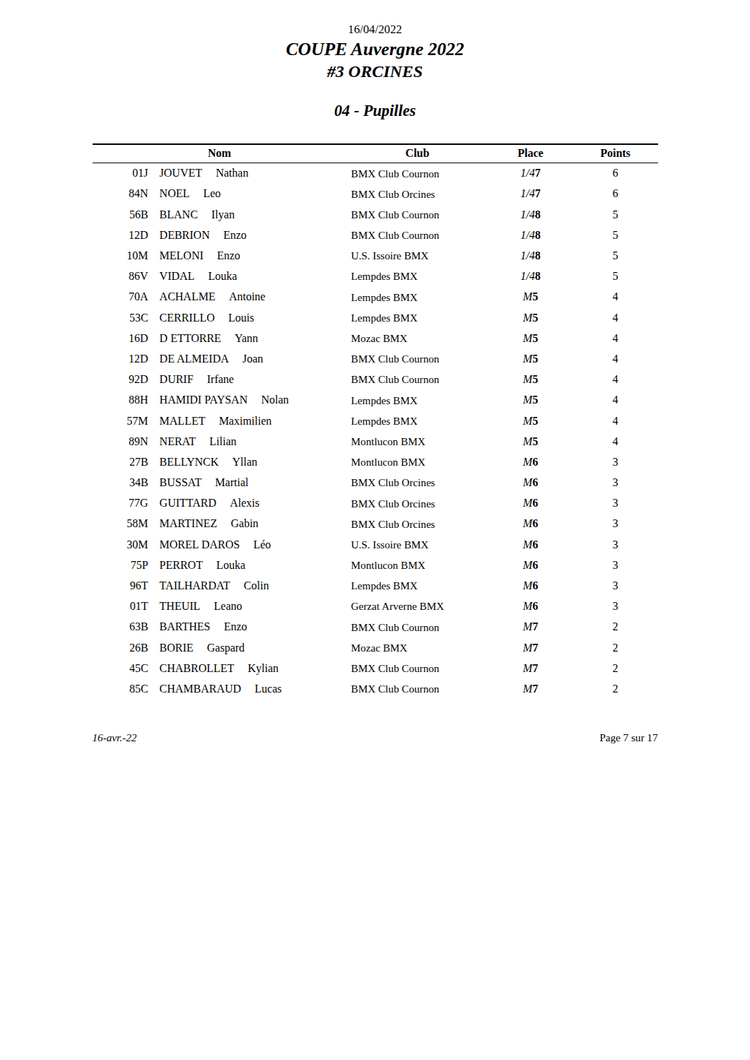16/04/2022
COUPE Auvergne 2022
#3 ORCINES
04 - Pupilles
| Nom | Club | Place | Points |
| --- | --- | --- | --- |
| 01J | JOUVET Nathan | BMX Club Cournon | 1/4 7 | 6 |
| 84N | NOEL Leo | BMX Club Orcines | 1/4 7 | 6 |
| 56B | BLANC Ilyan | BMX Club Cournon | 1/4 8 | 5 |
| 12D | DEBRION Enzo | BMX Club Cournon | 1/4 8 | 5 |
| 10M | MELONI Enzo | U.S. Issoire BMX | 1/4 8 | 5 |
| 86V | VIDAL Louka | Lempdes BMX | 1/4 8 | 5 |
| 70A | ACHALME Antoine | Lempdes BMX | M 5 | 4 |
| 53C | CERRILLO Louis | Lempdes BMX | M 5 | 4 |
| 16D | D ETTORRE Yann | Mozac BMX | M 5 | 4 |
| 12D | DE ALMEIDA Joan | BMX Club Cournon | M 5 | 4 |
| 92D | DURIF Irfane | BMX Club Cournon | M 5 | 4 |
| 88H | HAMIDI PAYSAN Nolan | Lempdes BMX | M 5 | 4 |
| 57M | MALLET Maximilien | Lempdes BMX | M 5 | 4 |
| 89N | NERAT Lilian | Montlucon BMX | M 5 | 4 |
| 27B | BELLYNCK Yllan | Montlucon BMX | M 6 | 3 |
| 34B | BUSSAT Martial | BMX Club Orcines | M 6 | 3 |
| 77G | GUITTARD Alexis | BMX Club Orcines | M 6 | 3 |
| 58M | MARTINEZ Gabin | BMX Club Orcines | M 6 | 3 |
| 30M | MOREL DAROS Léo | U.S. Issoire BMX | M 6 | 3 |
| 75P | PERROT Louka | Montlucon BMX | M 6 | 3 |
| 96T | TAILHARDAT Colin | Lempdes BMX | M 6 | 3 |
| 01T | THEUIL Leano | Gerzat Arverne BMX | M 6 | 3 |
| 63B | BARTHES Enzo | BMX Club Cournon | M 7 | 2 |
| 26B | BORIE Gaspard | Mozac BMX | M 7 | 2 |
| 45C | CHABROLLET Kylian | BMX Club Cournon | M 7 | 2 |
| 85C | CHAMBARAUD Lucas | BMX Club Cournon | M 7 | 2 |
16-avr.-22
Page 7 sur 17